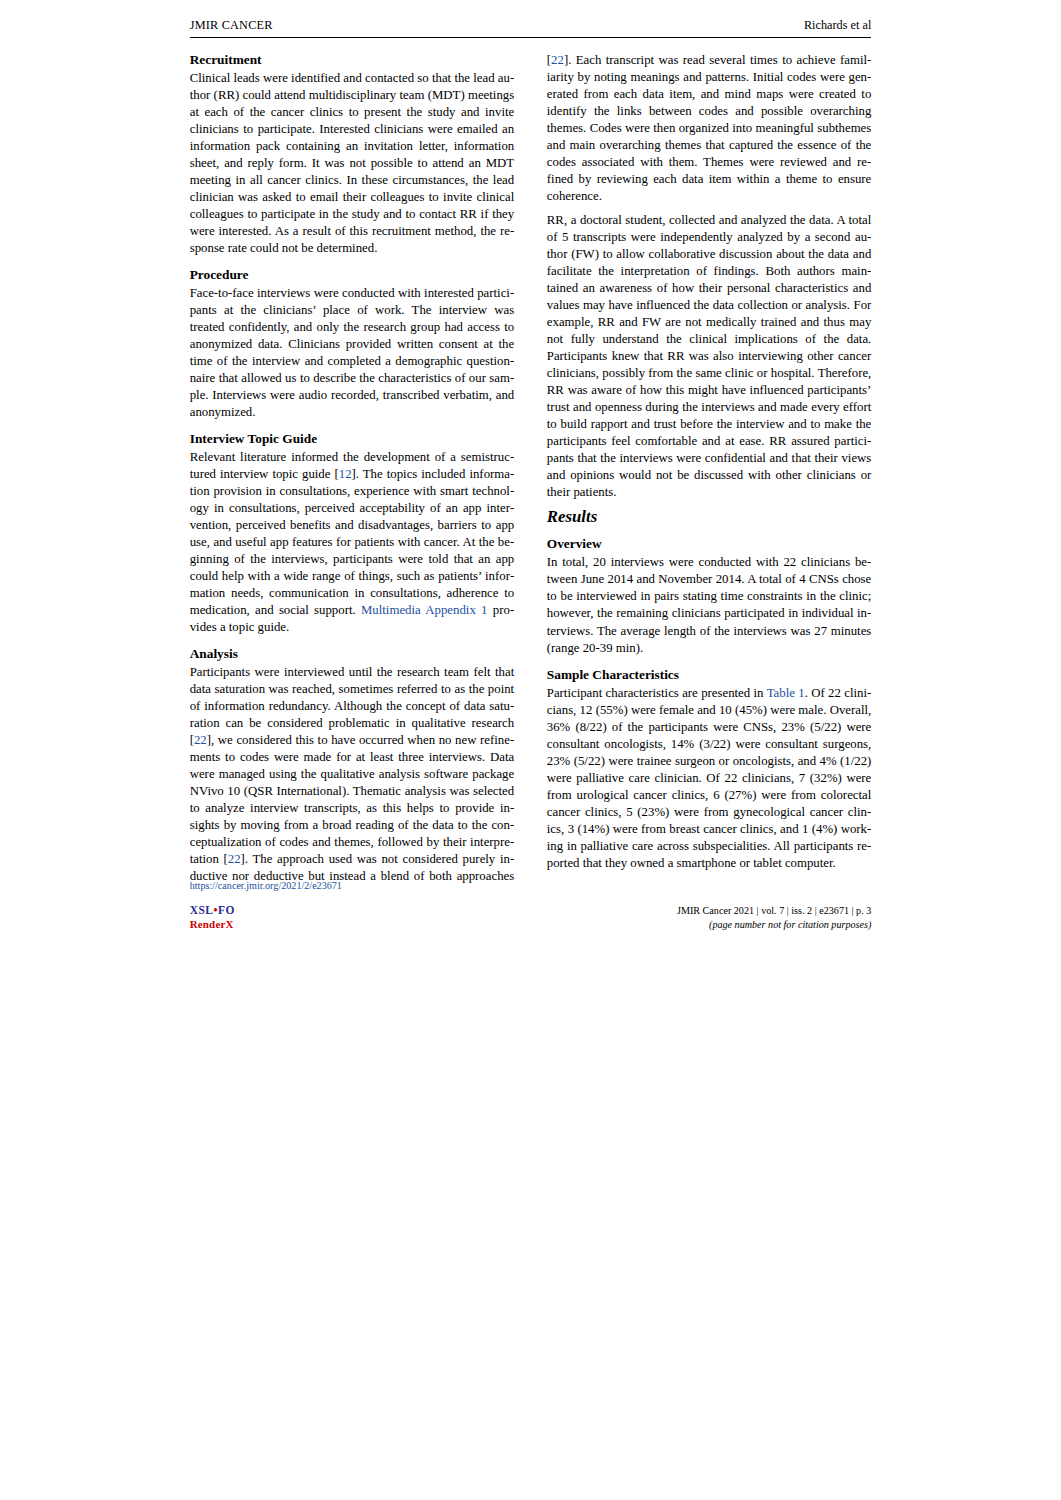JMIR CANCER Richards et al
Recruitment
Clinical leads were identified and contacted so that the lead author (RR) could attend multidisciplinary team (MDT) meetings at each of the cancer clinics to present the study and invite clinicians to participate. Interested clinicians were emailed an information pack containing an invitation letter, information sheet, and reply form. It was not possible to attend an MDT meeting in all cancer clinics. In these circumstances, the lead clinician was asked to email their colleagues to invite clinical colleagues to participate in the study and to contact RR if they were interested. As a result of this recruitment method, the response rate could not be determined.
Procedure
Face-to-face interviews were conducted with interested participants at the clinicians’ place of work. The interview was treated confidently, and only the research group had access to anonymized data. Clinicians provided written consent at the time of the interview and completed a demographic questionnaire that allowed us to describe the characteristics of our sample. Interviews were audio recorded, transcribed verbatim, and anonymized.
Interview Topic Guide
Relevant literature informed the development of a semistructured interview topic guide [12]. The topics included information provision in consultations, experience with smart technology in consultations, perceived acceptability of an app intervention, perceived benefits and disadvantages, barriers to app use, and useful app features for patients with cancer. At the beginning of the interviews, participants were told that an app could help with a wide range of things, such as patients’ information needs, communication in consultations, adherence to medication, and social support. Multimedia Appendix 1 provides a topic guide.
Analysis
Participants were interviewed until the research team felt that data saturation was reached, sometimes referred to as the point of information redundancy. Although the concept of data saturation can be considered problematic in qualitative research [22], we considered this to have occurred when no new refinements to codes were made for at least three interviews. Data were managed using the qualitative analysis software package NVivo 10 (QSR International). Thematic analysis was selected to analyze interview transcripts, as this helps to provide insights by moving from a broad reading of the data to the conceptualization of codes and themes, followed by their interpretation [22]. The approach used was not considered purely inductive nor deductive but instead a blend of both approaches [22]. Each transcript was read several times to achieve familiarity by noting meanings and patterns. Initial codes were generated from each data item, and mind maps were created to identify the links between codes and possible overarching themes. Codes were then organized into meaningful subthemes and main overarching themes that captured the essence of the codes associated with them. Themes were reviewed and refined by reviewing each data item within a theme to ensure coherence.
RR, a doctoral student, collected and analyzed the data. A total of 5 transcripts were independently analyzed by a second author (FW) to allow collaborative discussion about the data and facilitate the interpretation of findings. Both authors maintained an awareness of how their personal characteristics and values may have influenced the data collection or analysis. For example, RR and FW are not medically trained and thus may not fully understand the clinical implications of the data. Participants knew that RR was also interviewing other cancer clinicians, possibly from the same clinic or hospital. Therefore, RR was aware of how this might have influenced participants’ trust and openness during the interviews and made every effort to build rapport and trust before the interview and to make the participants feel comfortable and at ease. RR assured participants that the interviews were confidential and that their views and opinions would not be discussed with other clinicians or their patients.
Results
Overview
In total, 20 interviews were conducted with 22 clinicians between June 2014 and November 2014. A total of 4 CNSs chose to be interviewed in pairs stating time constraints in the clinic; however, the remaining clinicians participated in individual interviews. The average length of the interviews was 27 minutes (range 20-39 min).
Sample Characteristics
Participant characteristics are presented in Table 1. Of 22 clinicians, 12 (55%) were female and 10 (45%) were male. Overall, 36% (8/22) of the participants were CNSs, 23% (5/22) were consultant oncologists, 14% (3/22) were consultant surgeons, 23% (5/22) were trainee surgeon or oncologists, and 4% (1/22) were palliative care clinician. Of 22 clinicians, 7 (32%) were from urological cancer clinics, 6 (27%) were from colorectal cancer clinics, 5 (23%) were from gynecological cancer clinics, 3 (14%) were from breast cancer clinics, and 1 (4%) working in palliative care across subspecialities. All participants reported that they owned a smartphone or tablet computer.
https://cancer.jmir.org/2021/2/e23671 XSL•FO
RenderX
JMIR Cancer 2021 | vol. 7 | iss. 2 | e23671 | p. 3
(page number not for citation purposes)